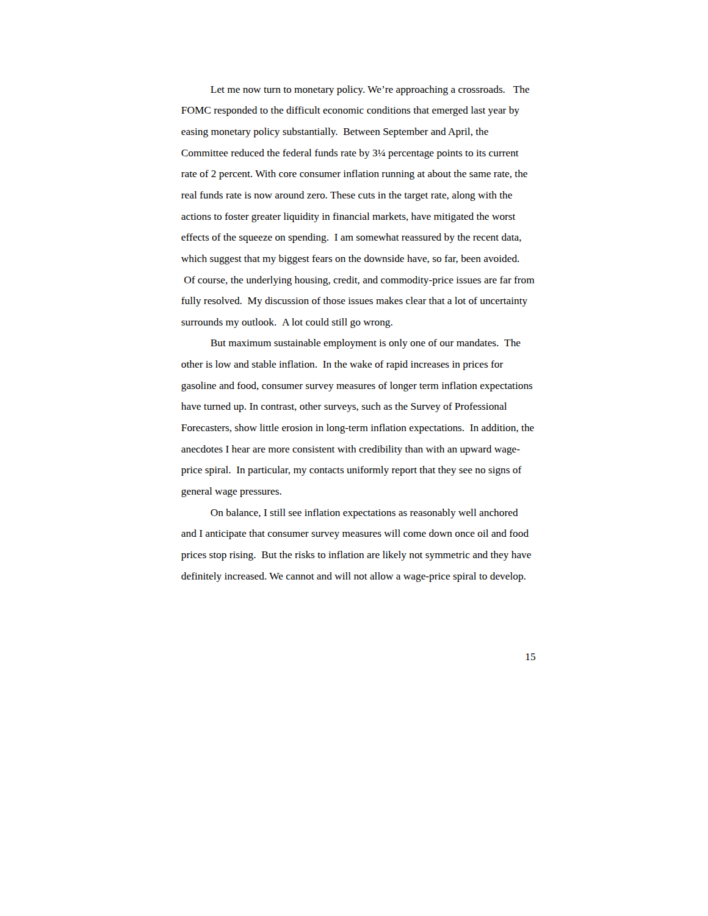Let me now turn to monetary policy. We’re approaching a crossroads. The FOMC responded to the difficult economic conditions that emerged last year by easing monetary policy substantially. Between September and April, the Committee reduced the federal funds rate by 3¼ percentage points to its current rate of 2 percent. With core consumer inflation running at about the same rate, the real funds rate is now around zero. These cuts in the target rate, along with the actions to foster greater liquidity in financial markets, have mitigated the worst effects of the squeeze on spending. I am somewhat reassured by the recent data, which suggest that my biggest fears on the downside have, so far, been avoided. Of course, the underlying housing, credit, and commodity-price issues are far from fully resolved. My discussion of those issues makes clear that a lot of uncertainty surrounds my outlook. A lot could still go wrong.
But maximum sustainable employment is only one of our mandates. The other is low and stable inflation. In the wake of rapid increases in prices for gasoline and food, consumer survey measures of longer term inflation expectations have turned up. In contrast, other surveys, such as the Survey of Professional Forecasters, show little erosion in long-term inflation expectations. In addition, the anecdotes I hear are more consistent with credibility than with an upward wage-price spiral. In particular, my contacts uniformly report that they see no signs of general wage pressures.
On balance, I still see inflation expectations as reasonably well anchored and I anticipate that consumer survey measures will come down once oil and food prices stop rising. But the risks to inflation are likely not symmetric and they have definitely increased. We cannot and will not allow a wage-price spiral to develop.
15